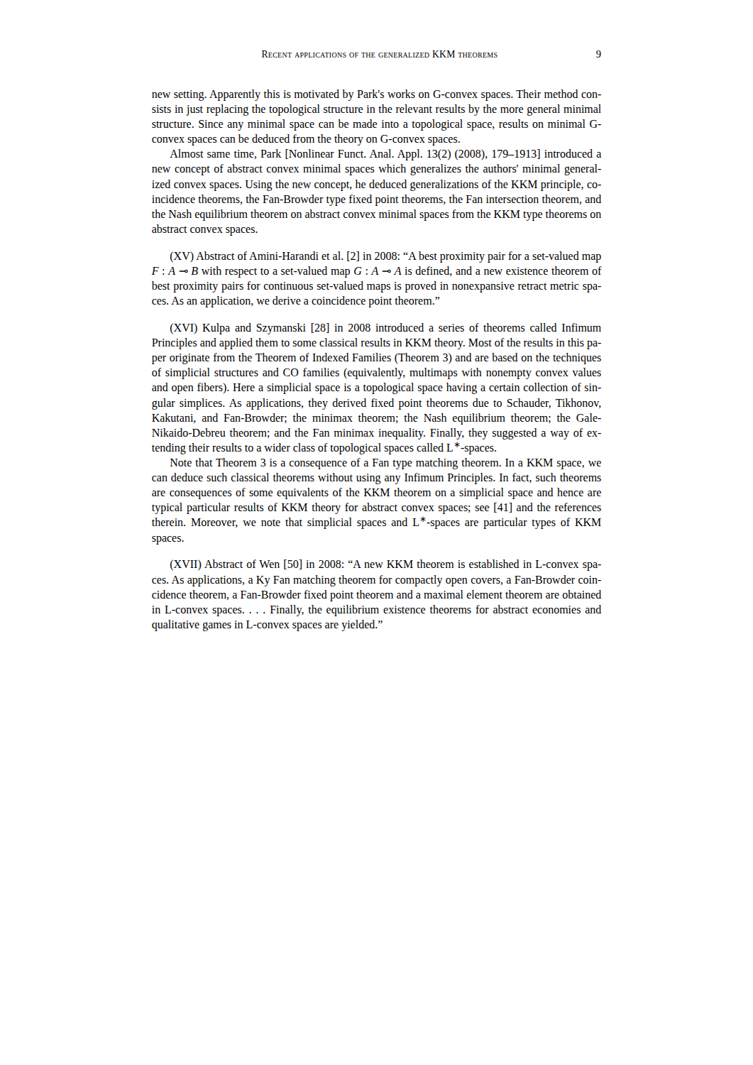Recent applications of the generalized KKM theorems 9
new setting. Apparently this is motivated by Park's works on G-convex spaces. Their method consists in just replacing the topological structure in the relevant results by the more general minimal structure. Since any minimal space can be made into a topological space, results on minimal G-convex spaces can be deduced from the theory on G-convex spaces.
Almost same time, Park [Nonlinear Funct. Anal. Appl. 13(2) (2008), 179–1913] introduced a new concept of abstract convex minimal spaces which generalizes the authors' minimal generalized convex spaces. Using the new concept, he deduced generalizations of the KKM principle, coincidence theorems, the Fan-Browder type fixed point theorems, the Fan intersection theorem, and the Nash equilibrium theorem on abstract convex minimal spaces from the KKM type theorems on abstract convex spaces.
(XV) Abstract of Amini-Harandi et al. [2] in 2008: “A best proximity pair for a set-valued map F : A ⊸ B with respect to a set-valued map G : A ⊸ A is defined, and a new existence theorem of best proximity pairs for continuous set-valued maps is proved in nonexpansive retract metric spaces. As an application, we derive a coincidence point theorem.”
(XVI) Kulpa and Szymanski [28] in 2008 introduced a series of theorems called Infimum Principles and applied them to some classical results in KKM theory. Most of the results in this paper originate from the Theorem of Indexed Families (Theorem 3) and are based on the techniques of simplicial structures and CO families (equivalently, multimaps with nonempty convex values and open fibers). Here a simplicial space is a topological space having a certain collection of singular simplices. As applications, they derived fixed point theorems due to Schauder, Tikhonov, Kakutani, and Fan-Browder; the minimax theorem; the Nash equilibrium theorem; the Gale-Nikaido-Debreu theorem; and the Fan minimax inequality. Finally, they suggested a way of extending their results to a wider class of topological spaces called L∗-spaces.
Note that Theorem 3 is a consequence of a Fan type matching theorem. In a KKM space, we can deduce such classical theorems without using any Infimum Principles. In fact, such theorems are consequences of some equivalents of the KKM theorem on a simplicial space and hence are typical particular results of KKM theory for abstract convex spaces; see [41] and the references therein. Moreover, we note that simplicial spaces and L∗-spaces are particular types of KKM spaces.
(XVII) Abstract of Wen [50] in 2008: “A new KKM theorem is established in L-convex spaces. As applications, a Ky Fan matching theorem for compactly open covers, a Fan-Browder coincidence theorem, a Fan-Browder fixed point theorem and a maximal element theorem are obtained in L-convex spaces. . . . Finally, the equilibrium existence theorems for abstract economies and qualitative games in L-convex spaces are yielded.”